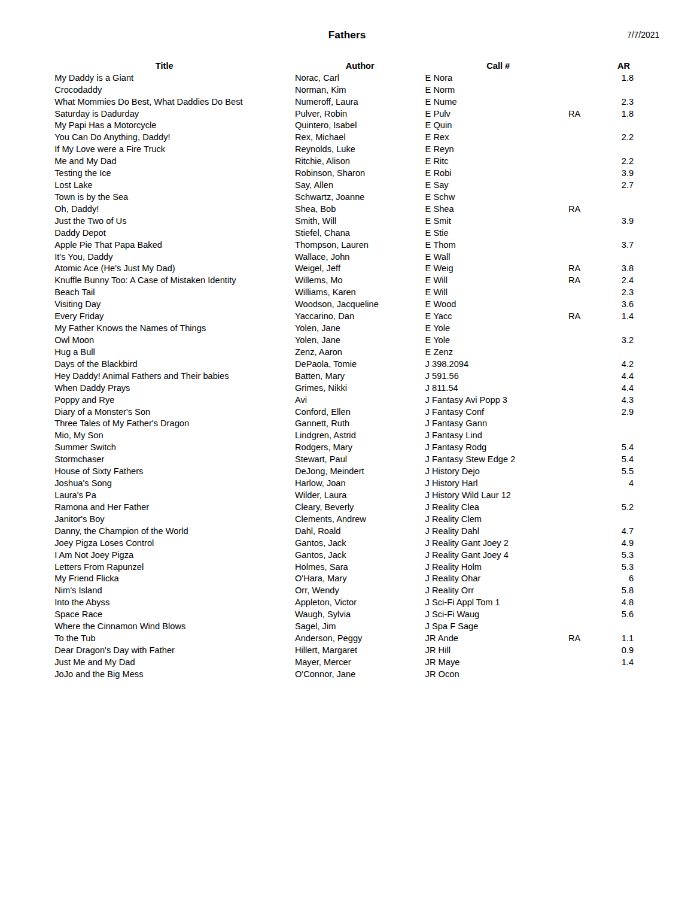Fathers
7/7/2021
| Title | Author | Call # | | AR |
| --- | --- | --- | --- | --- |
| My Daddy is a Giant | Norac, Carl | E Nora | | 1.8 |
| Crocodaddy | Norman, Kim | E Norm | | |
| What Mommies Do Best, What Daddies Do Best | Numeroff, Laura | E Nume | | 2.3 |
| Saturday is Dadurday | Pulver, Robin | E Pulv | RA | 1.8 |
| My Papi Has a Motorcycle | Quintero, Isabel | E Quin | | |
| You Can Do Anything, Daddy! | Rex, Michael | E Rex | | 2.2 |
| If My Love were a Fire Truck | Reynolds, Luke | E Reyn | | |
| Me and My Dad | Ritchie, Alison | E Ritc | | 2.2 |
| Testing the Ice | Robinson, Sharon | E Robi | | 3.9 |
| Lost Lake | Say, Allen | E Say | | 2.7 |
| Town is by the Sea | Schwartz, Joanne | E Schw | | |
| Oh, Daddy! | Shea, Bob | E Shea | RA | |
| Just the Two of Us | Smith, Will | E Smit | | 3.9 |
| Daddy Depot | Stiefel, Chana | E Stie | | |
| Apple Pie That Papa Baked | Thompson, Lauren | E Thom | | 3.7 |
| It's You, Daddy | Wallace, John | E Wall | | |
| Atomic Ace (He's Just My Dad) | Weigel, Jeff | E Weig | RA | 3.8 |
| Knuffle Bunny Too: A Case of Mistaken Identity | Willems, Mo | E Will | RA | 2.4 |
| Beach Tail | Williams, Karen | E Will | | 2.3 |
| Visiting Day | Woodson, Jacqueline | E Wood | | 3.6 |
| Every Friday | Yaccarino, Dan | E Yacc | RA | 1.4 |
| My Father Knows the Names of Things | Yolen, Jane | E Yole | | |
| Owl Moon | Yolen, Jane | E Yole | | 3.2 |
| Hug a Bull | Zenz, Aaron | E Zenz | | |
| Days of the Blackbird | DePaola, Tomie | J 398.2094 | | 4.2 |
| Hey Daddy! Animal Fathers and Their babies | Batten, Mary | J 591.56 | | 4.4 |
| When Daddy Prays | Grimes, Nikki | J 811.54 | | 4.4 |
| Poppy and Rye | Avi | J Fantasy Avi Popp 3 | | 4.3 |
| Diary of a Monster's Son | Conford, Ellen | J Fantasy Conf | | 2.9 |
| Three Tales of My Father's Dragon | Gannett, Ruth | J Fantasy Gann | | |
| Mio, My Son | Lindgren, Astrid | J Fantasy Lind | | |
| Summer Switch | Rodgers, Mary | J Fantasy Rodg | | 5.4 |
| Stormchaser | Stewart, Paul | J Fantasy Stew Edge 2 | | 5.4 |
| House of Sixty Fathers | DeJong, Meindert | J History Dejo | | 5.5 |
| Joshua's Song | Harlow, Joan | J History Harl | | 4 |
| Laura's Pa | Wilder, Laura | J History Wild Laur 12 | | |
| Ramona and Her Father | Cleary, Beverly | J Reality Clea | | 5.2 |
| Janitor's Boy | Clements, Andrew | J Reality Clem | | |
| Danny, the Champion of the World | Dahl, Roald | J Reality Dahl | | 4.7 |
| Joey Pigza Loses Control | Gantos, Jack | J Reality Gant Joey 2 | | 4.9 |
| I Am Not Joey Pigza | Gantos, Jack | J Reality Gant Joey 4 | | 5.3 |
| Letters From Rapunzel | Holmes, Sara | J Reality Holm | | 5.3 |
| My Friend Flicka | O'Hara, Mary | J Reality Ohar | | 6 |
| Nim's Island | Orr, Wendy | J Reality Orr | | 5.8 |
| Into the Abyss | Appleton, Victor | J Sci-Fi Appl Tom 1 | | 4.8 |
| Space Race | Waugh, Sylvia | J Sci-Fi Waug | | 5.6 |
| Where the Cinnamon Wind Blows | Sagel, Jim | J Spa F Sage | | |
| To the Tub | Anderson, Peggy | JR Ande | RA | 1.1 |
| Dear Dragon's Day with Father | Hillert, Margaret | JR Hill | | 0.9 |
| Just Me and My Dad | Mayer, Mercer | JR Maye | | 1.4 |
| JoJo and the Big Mess | O'Connor, Jane | JR Ocon | | |